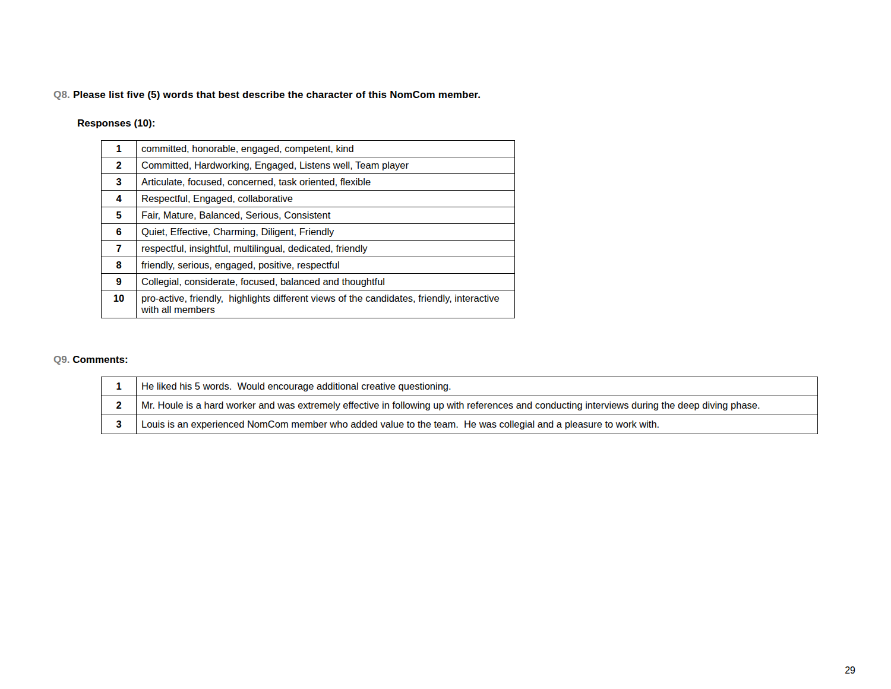Q8. Please list five (5) words that best describe the character of this NomCom member.
Responses (10):
| 1 | committed, honorable, engaged, competent, kind |
| 2 | Committed, Hardworking, Engaged, Listens well, Team player |
| 3 | Articulate, focused, concerned, task oriented, flexible |
| 4 | Respectful, Engaged, collaborative |
| 5 | Fair, Mature, Balanced, Serious, Consistent |
| 6 | Quiet, Effective, Charming, Diligent, Friendly |
| 7 | respectful, insightful, multilingual, dedicated, friendly |
| 8 | friendly, serious, engaged, positive, respectful |
| 9 | Collegial, considerate, focused, balanced and thoughtful |
| 10 | pro-active, friendly, highlights different views of the candidates, friendly, interactive with all members |
Q9. Comments:
| 1 | He liked his 5 words. Would encourage additional creative questioning. |
| 2 | Mr. Houle is a hard worker and was extremely effective in following up with references and conducting interviews during the deep diving phase. |
| 3 | Louis is an experienced NomCom member who added value to the team. He was collegial and a pleasure to work with. |
29